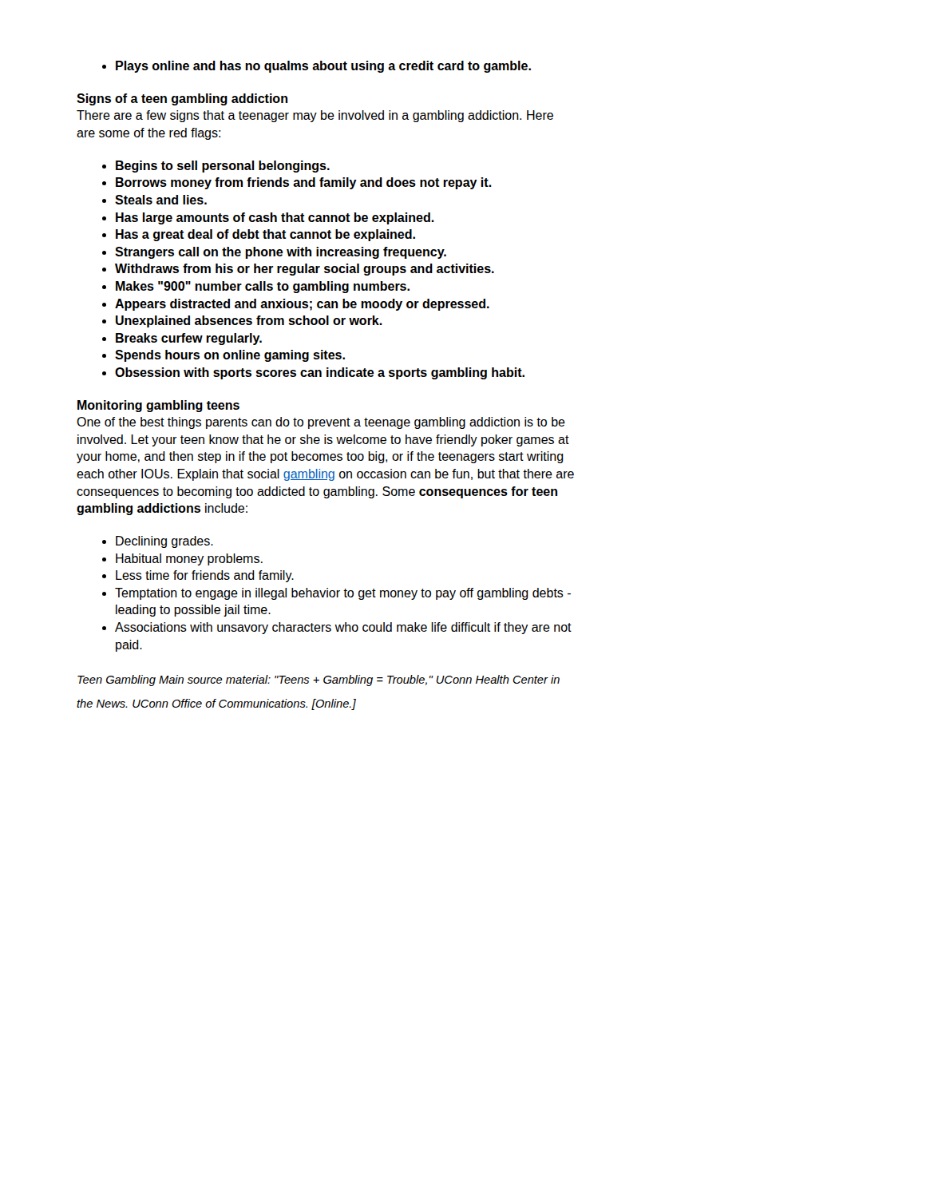Plays online and has no qualms about using a credit card to gamble.
Signs of a teen gambling addiction
There are a few signs that a teenager may be involved in a gambling addiction. Here are some of the red flags:
Begins to sell personal belongings.
Borrows money from friends and family and does not repay it.
Steals and lies.
Has large amounts of cash that cannot be explained.
Has a great deal of debt that cannot be explained.
Strangers call on the phone with increasing frequency.
Withdraws from his or her regular social groups and activities.
Makes "900" number calls to gambling numbers.
Appears distracted and anxious; can be moody or depressed.
Unexplained absences from school or work.
Breaks curfew regularly.
Spends hours on online gaming sites.
Obsession with sports scores can indicate a sports gambling habit.
Monitoring gambling teens
One of the best things parents can do to prevent a teenage gambling addiction is to be involved. Let your teen know that he or she is welcome to have friendly poker games at your home, and then step in if the pot becomes too big, or if the teenagers start writing each other IOUs. Explain that social gambling on occasion can be fun, but that there are consequences to becoming too addicted to gambling. Some consequences for teen gambling addictions include:
Declining grades.
Habitual money problems.
Less time for friends and family.
Temptation to engage in illegal behavior to get money to pay off gambling debts - leading to possible jail time.
Associations with unsavory characters who could make life difficult if they are not paid.
Teen Gambling Main source material: "Teens + Gambling = Trouble," UConn Health Center in the News. UConn Office of Communications. [Online.]